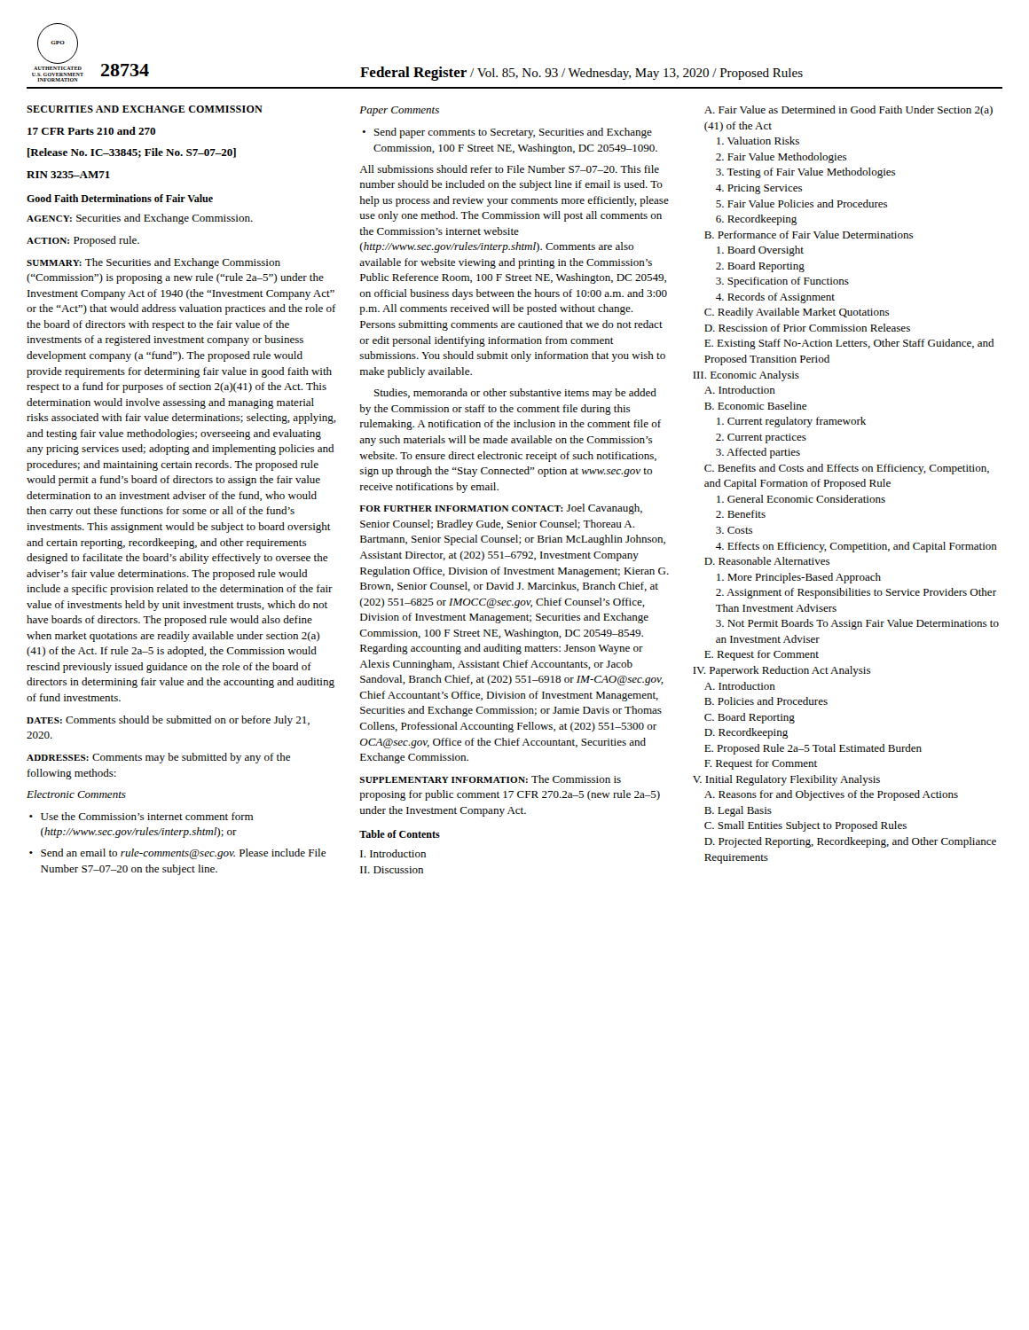GPO
Authenticated
U.S. Government
Information
28734
Federal Register / Vol. 85, No. 93 / Wednesday, May 13, 2020 / Proposed Rules
Securities and Exchange Commission
17 CFR Parts 210 and 270
[Release No. IC–33845; File No. S7–07–20]
RIN 3235–AM71
Good Faith Determinations of Fair Value
Agency: Securities and Exchange Commission.
Action: Proposed rule.
Summary: The Securities and Exchange Commission (“Commission”) is proposing a new rule (“rule 2a–5”) under the Investment Company Act of 1940 (the “Investment Company Act” or the “Act”) that would address valuation practices and the role of the board of directors with respect to the fair value of the investments of a registered investment company or business development company (a “fund”). The proposed rule would provide requirements for determining fair value in good faith with respect to a fund for purposes of section 2(a)(41) of the Act. This determination would involve assessing and managing material risks associated with fair value determinations; selecting, applying, and testing fair value methodologies; overseeing and evaluating any pricing services used; adopting and implementing policies and procedures; and maintaining certain records. The proposed rule would permit a fund’s board of directors to assign the fair value determination to an investment adviser of the fund, who would then carry out these functions for some or all of the fund’s investments. This assignment would be subject to board oversight and certain reporting, recordkeeping, and other requirements designed to facilitate the board’s ability effectively to oversee the adviser’s fair value determinations. The proposed rule would include a specific provision related to the determination of the fair value of investments held by unit investment trusts, which do not have boards of directors. The proposed rule would also define when market quotations are readily available under section 2(a)(41) of the Act. If rule 2a–5 is adopted, the Commission would rescind previously issued guidance on the role of the board of directors in determining fair value and the accounting and auditing of fund investments.
Dates: Comments should be submitted on or before July 21, 2020.
Addresses: Comments may be submitted by any of the following methods:
Electronic Comments
Use the Commission’s internet comment form (http://www.sec.gov/rules/interp.shtml); or
Send an email to rule-comments@sec.gov. Please include File Number S7–07–20 on the subject line.
Paper Comments
Send paper comments to Secretary, Securities and Exchange Commission, 100 F Street NE, Washington, DC 20549–1090.
All submissions should refer to File Number S7–07–20. This file number should be included on the subject line if email is used. To help us process and review your comments more efficiently, please use only one method. The Commission will post all comments on the Commission’s internet website (http://www.sec.gov/rules/interp.shtml). Comments are also available for website viewing and printing in the Commission’s Public Reference Room, 100 F Street NE, Washington, DC 20549, on official business days between the hours of 10:00 a.m. and 3:00 p.m. All comments received will be posted without change. Persons submitting comments are cautioned that we do not redact or edit personal identifying information from comment submissions. You should submit only information that you wish to make publicly available.
Studies, memoranda or other substantive items may be added by the Commission or staff to the comment file during this rulemaking. A notification of the inclusion in the comment file of any such materials will be made available on the Commission’s website. To ensure direct electronic receipt of such notifications, sign up through the “Stay Connected” option at www.sec.gov to receive notifications by email.
For Further Information Contact: Joel Cavanaugh, Senior Counsel; Bradley Gude, Senior Counsel; Thoreau A. Bartmann, Senior Special Counsel; or Brian McLaughlin Johnson, Assistant Director, at (202) 551–6792, Investment Company Regulation Office, Division of Investment Management; Kieran G. Brown, Senior Counsel, or David J. Marcinkus, Branch Chief, at (202) 551–6825 or IMOCC@sec.gov, Chief Counsel’s Office, Division of Investment Management; Securities and Exchange Commission, 100 F Street NE, Washington, DC 20549–8549. Regarding accounting and auditing matters: Jenson Wayne or Alexis Cunningham, Assistant Chief Accountants, or Jacob Sandoval, Branch Chief, at (202) 551–6918 or IM-CAO@sec.gov, Chief Accountant’s Office, Division of Investment Management, Securities and Exchange Commission; or Jamie Davis or Thomas Collens, Professional Accounting Fellows, at (202) 551–5300 or OCA@sec.gov, Office of the Chief Accountant, Securities and Exchange Commission.
Supplementary Information: The Commission is proposing for public comment 17 CFR 270.2a–5 (new rule 2a–5) under the Investment Company Act.
Table of Contents
I. Introduction
II. Discussion
A. Fair Value as Determined in Good Faith Under Section 2(a)(41) of the Act
1. Valuation Risks
2. Fair Value Methodologies
3. Testing of Fair Value Methodologies
4. Pricing Services
5. Fair Value Policies and Procedures
6. Recordkeeping
B. Performance of Fair Value Determinations
1. Board Oversight
2. Board Reporting
3. Specification of Functions
4. Records of Assignment
C. Readily Available Market Quotations
D. Rescission of Prior Commission Releases
E. Existing Staff No-Action Letters, Other Staff Guidance, and Proposed Transition Period
III. Economic Analysis
A. Introduction
B. Economic Baseline
1. Current regulatory framework
2. Current practices
3. Affected parties
C. Benefits and Costs and Effects on Efficiency, Competition, and Capital Formation of Proposed Rule
1. General Economic Considerations
2. Benefits
3. Costs
4. Effects on Efficiency, Competition, and Capital Formation
D. Reasonable Alternatives
1. More Principles-Based Approach
2. Assignment of Responsibilities to Service Providers Other Than Investment Advisers
3. Not Permit Boards To Assign Fair Value Determinations to an Investment Adviser
E. Request for Comment
IV. Paperwork Reduction Act Analysis
A. Introduction
B. Policies and Procedures
C. Board Reporting
D. Recordkeeping
E. Proposed Rule 2a–5 Total Estimated Burden
F. Request for Comment
V. Initial Regulatory Flexibility Analysis
A. Reasons for and Objectives of the Proposed Actions
B. Legal Basis
C. Small Entities Subject to Proposed Rules
D. Projected Reporting, Recordkeeping, and Other Compliance Requirements